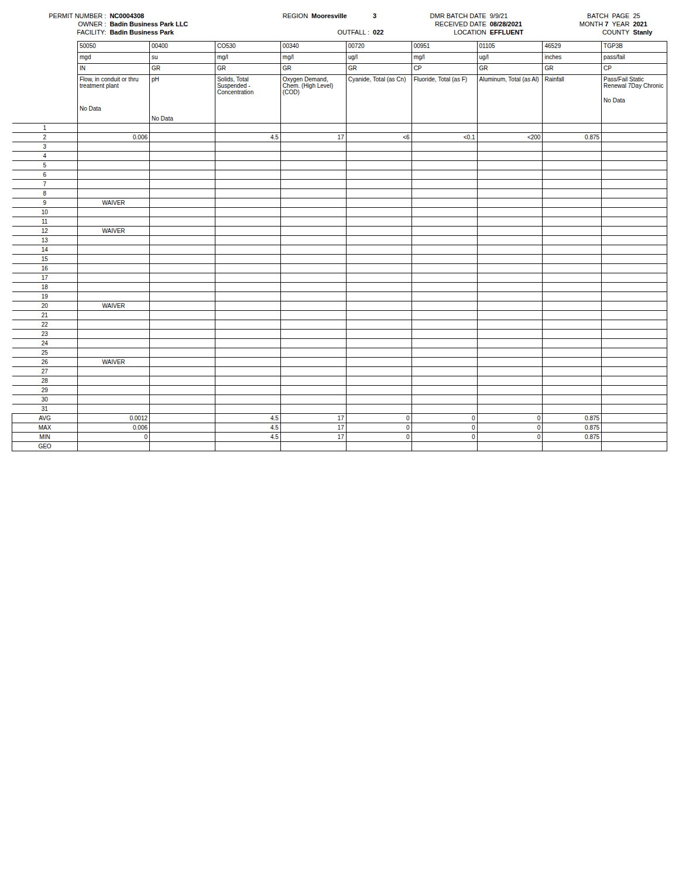| PERMIT NUMBER : | NC0004308 | | REGION | Mooresville | 3 | DMR BATCH DATE | 9/9/21 | BATCH PAGE | 25 |
| OWNER : | Badin Business Park LLC | | | | | RECEIVED DATE | 08/28/2021 | MONTH 7 YEAR | 2021 |
| FACILITY: | Badin Business Park | | | OUTFALL : | 022 | LOCATION | EFFLUENT | COUNTY | Stanly |
| | 50050 | 00400 | CO530 | 00340 | 00720 | 00951 | 01105 | 46529 | TGP3B |
| | mgd | su | mg/l | mg/l | ug/l | mg/l | ug/l | inches | pass/fail |
| | IN | GR | GR | GR | GR | CP | GR | GR | CP |
| | Flow, in conduit or thru treatment plant No Data | pH No Data | Solids, Total Suspended - Concentration | Oxygen Demand, Chem. (High Level) (COD) | Cyanide, Total (as Cn) | Fluoride, Total (as F) | Aluminum, Total (as Al) | Rainfall | Pass/Fail Static Renewal 7Day Chronic No Data |
| 1 | | | | | | | | | |
| 2 | 0.006 | | 4.5 | 17 | <6 | <0.1 | <200 | 0.875 | |
| 3 | | | | | | | | | |
| 4 | | | | | | | | | |
| 5 | | | | | | | | | |
| 6 | | | | | | | | | |
| 7 | | | | | | | | | |
| 8 | | | | | | | | | |
| 9 | WAIVER | | | | | | | | |
| 10 | | | | | | | | | |
| 11 | | | | | | | | | |
| 12 | WAIVER | | | | | | | | |
| 13 | | | | | | | | | |
| 14 | | | | | | | | | |
| 15 | | | | | | | | | |
| 16 | | | | | | | | | |
| 17 | | | | | | | | | |
| 18 | | | | | | | | | |
| 19 | | | | | | | | | |
| 20 | WAIVER | | | | | | | | |
| 21 | | | | | | | | | |
| 22 | | | | | | | | | |
| 23 | | | | | | | | | |
| 24 | | | | | | | | | |
| 25 | | | | | | | | | |
| 26 | WAIVER | | | | | | | | |
| 27 | | | | | | | | | |
| 28 | | | | | | | | | |
| 29 | | | | | | | | | |
| 30 | | | | | | | | | |
| 31 | | | | | | | | | |
| AVG | 0.0012 | | 4.5 | 17 | 0 | 0 | 0 | 0.875 | |
| MAX | 0.006 | | 4.5 | 17 | 0 | 0 | 0 | 0.875 | |
| MIN | 0 | | 4.5 | 17 | 0 | 0 | 0 | 0.875 | |
| GEO | | | | | | | | | |